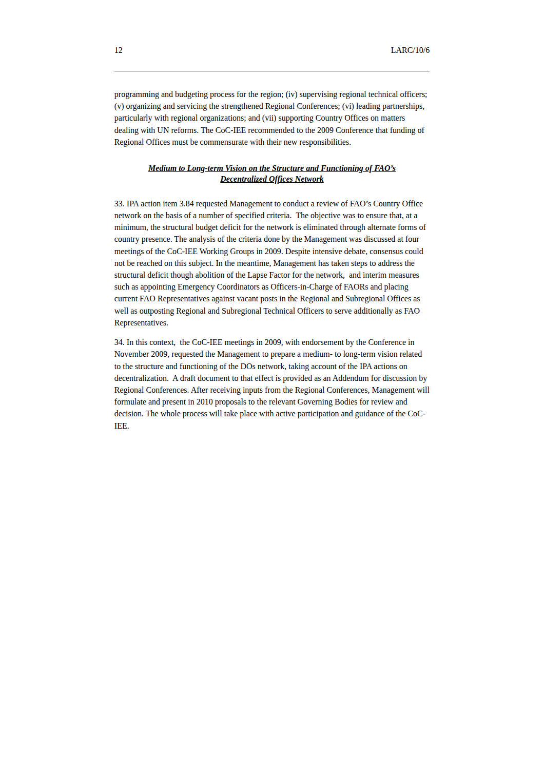12 LARC/10/6
programming and budgeting process for the region; (iv) supervising regional technical officers; (v) organizing and servicing the strengthened Regional Conferences; (vi) leading partnerships, particularly with regional organizations; and (vii) supporting Country Offices on matters dealing with UN reforms. The CoC-IEE recommended to the 2009 Conference that funding of Regional Offices must be commensurate with their new responsibilities.
Medium to Long-term Vision on the Structure and Functioning of FAO’s
Decentralized Offices Network
33. IPA action item 3.84 requested Management to conduct a review of FAO’s Country Office network on the basis of a number of specified criteria. The objective was to ensure that, at a minimum, the structural budget deficit for the network is eliminated through alternate forms of country presence. The analysis of the criteria done by the Management was discussed at four meetings of the CoC-IEE Working Groups in 2009. Despite intensive debate, consensus could not be reached on this subject. In the meantime, Management has taken steps to address the structural deficit though abolition of the Lapse Factor for the network, and interim measures such as appointing Emergency Coordinators as Officers-in-Charge of FAORs and placing current FAO Representatives against vacant posts in the Regional and Subregional Offices as well as outposting Regional and Subregional Technical Officers to serve additionally as FAO Representatives.
34. In this context, the CoC-IEE meetings in 2009, with endorsement by the Conference in November 2009, requested the Management to prepare a medium- to long-term vision related to the structure and functioning of the DOs network, taking account of the IPA actions on decentralization. A draft document to that effect is provided as an Addendum for discussion by Regional Conferences. After receiving inputs from the Regional Conferences, Management will formulate and present in 2010 proposals to the relevant Governing Bodies for review and decision. The whole process will take place with active participation and guidance of the CoC-IEE.